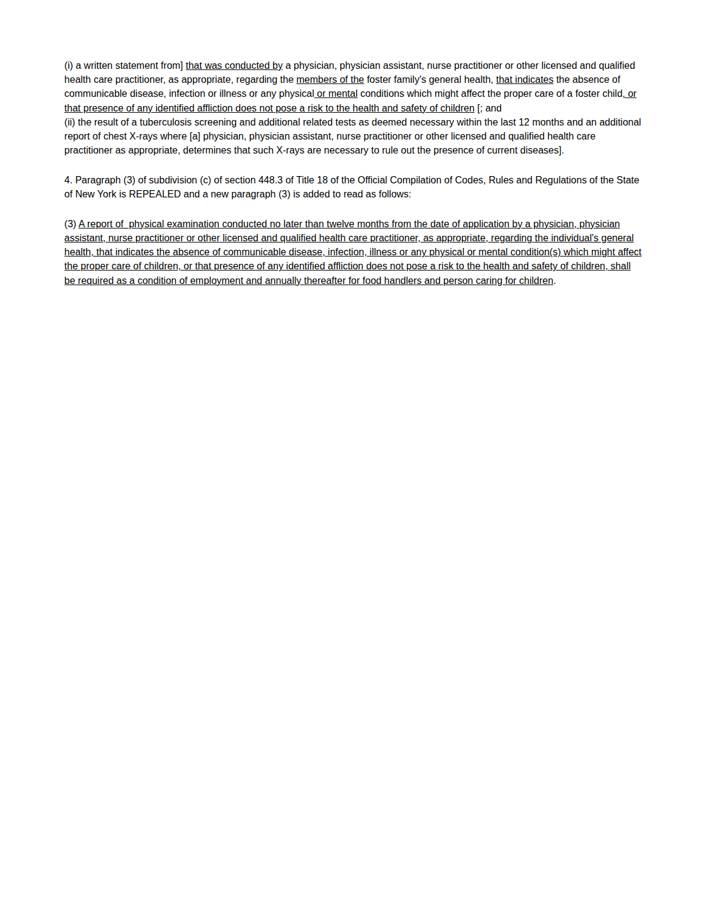(i) a written statement from] that was conducted by a physician, physician assistant, nurse practitioner or other licensed and qualified health care practitioner, as appropriate, regarding the members of the foster family's general health, that indicates the absence of communicable disease, infection or illness or any physical or mental conditions which might affect the proper care of a foster child, or that presence of any identified affliction does not pose a risk to the health and safety of children [; and
(ii) the result of a tuberculosis screening and additional related tests as deemed necessary within the last 12 months and an additional report of chest X-rays where [a] physician, physician assistant, nurse practitioner or other licensed and qualified health care practitioner as appropriate, determines that such X-rays are necessary to rule out the presence of current diseases].
4. Paragraph (3) of subdivision (c) of section 448.3 of Title 18 of the Official Compilation of Codes, Rules and Regulations of the State of New York is REPEALED and a new paragraph (3) is added to read as follows:
(3) A report of physical examination conducted no later than twelve months from the date of application by a physician, physician assistant, nurse practitioner or other licensed and qualified health care practitioner, as appropriate, regarding the individual's general health, that indicates the absence of communicable disease, infection, illness or any physical or mental condition(s) which might affect the proper care of children, or that presence of any identified affliction does not pose a risk to the health and safety of children, shall be required as a condition of employment and annually thereafter for food handlers and person caring for children.